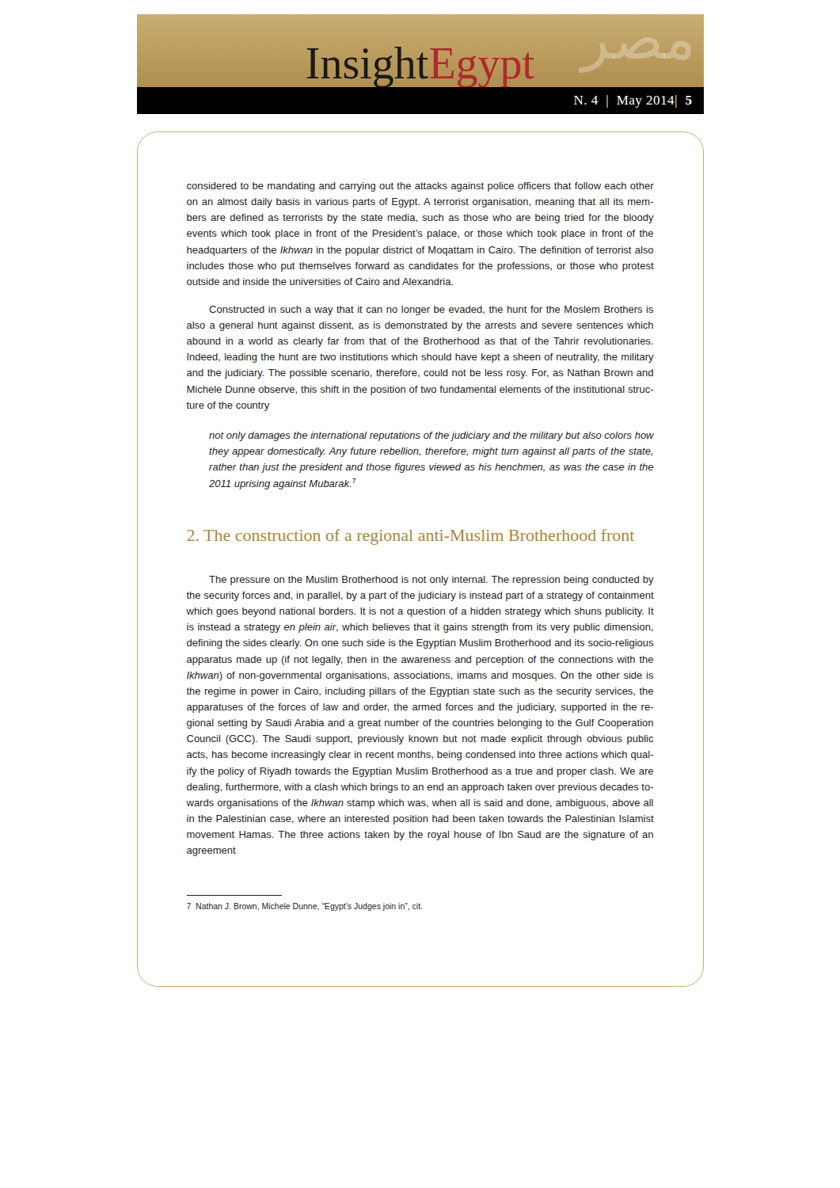مصر
Insight Egypt
N. 4 | May 2014| 5
considered to be mandating and carrying out the attacks against police officers that follow each other on an almost daily basis in various parts of Egypt. A terrorist organisation, meaning that all its members are defined as terrorists by the state media, such as those who are being tried for the bloody events which took place in front of the President’s palace, or those which took place in front of the headquarters of the Ikhwan in the popular district of Moqattam in Cairo. The definition of terrorist also includes those who put themselves forward as candidates for the professions, or those who protest outside and inside the universities of Cairo and Alexandria.
Constructed in such a way that it can no longer be evaded, the hunt for the Moslem Brothers is also a general hunt against dissent, as is demonstrated by the arrests and severe sentences which abound in a world as clearly far from that of the Brotherhood as that of the Tahrir revolutionaries. Indeed, leading the hunt are two institutions which should have kept a sheen of neutrality, the military and the judiciary. The possible scenario, therefore, could not be less rosy. For, as Nathan Brown and Michele Dunne observe, this shift in the position of two fundamental elements of the institutional structure of the country
not only damages the international reputations of the judiciary and the military but also colors how they appear domestically. Any future rebellion, therefore, might turn against all parts of the state, rather than just the president and those figures viewed as his henchmen, as was the case in the 2011 uprising against Mubarak.7
2. The construction of a regional anti-Muslim Brotherhood front
The pressure on the Muslim Brotherhood is not only internal. The repression being conducted by the security forces and, in parallel, by a part of the judiciary is instead part of a strategy of containment which goes beyond national borders. It is not a question of a hidden strategy which shuns publicity. It is instead a strategy en plein air, which believes that it gains strength from its very public dimension, defining the sides clearly. On one such side is the Egyptian Muslim Brotherhood and its socio-religious apparatus made up (if not legally, then in the awareness and perception of the connections with the Ikhwan) of non-governmental organisations, associations, imams and mosques. On the other side is the regime in power in Cairo, including pillars of the Egyptian state such as the security services, the apparatuses of the forces of law and order, the armed forces and the judiciary, supported in the regional setting by Saudi Arabia and a great number of the countries belonging to the Gulf Cooperation Council (GCC). The Saudi support, previously known but not made explicit through obvious public acts, has become increasingly clear in recent months, being condensed into three actions which qualify the policy of Riyadh towards the Egyptian Muslim Brotherhood as a true and proper clash. We are dealing, furthermore, with a clash which brings to an end an approach taken over previous decades towards organisations of the Ikhwan stamp which was, when all is said and done, ambiguous, above all in the Palestinian case, where an interested position had been taken towards the Palestinian Islamist movement Hamas. The three actions taken by the royal house of Ibn Saud are the signature of an agreement
7 Nathan J. Brown, Michele Dunne, “Egypt’s Judges join in”, cit.